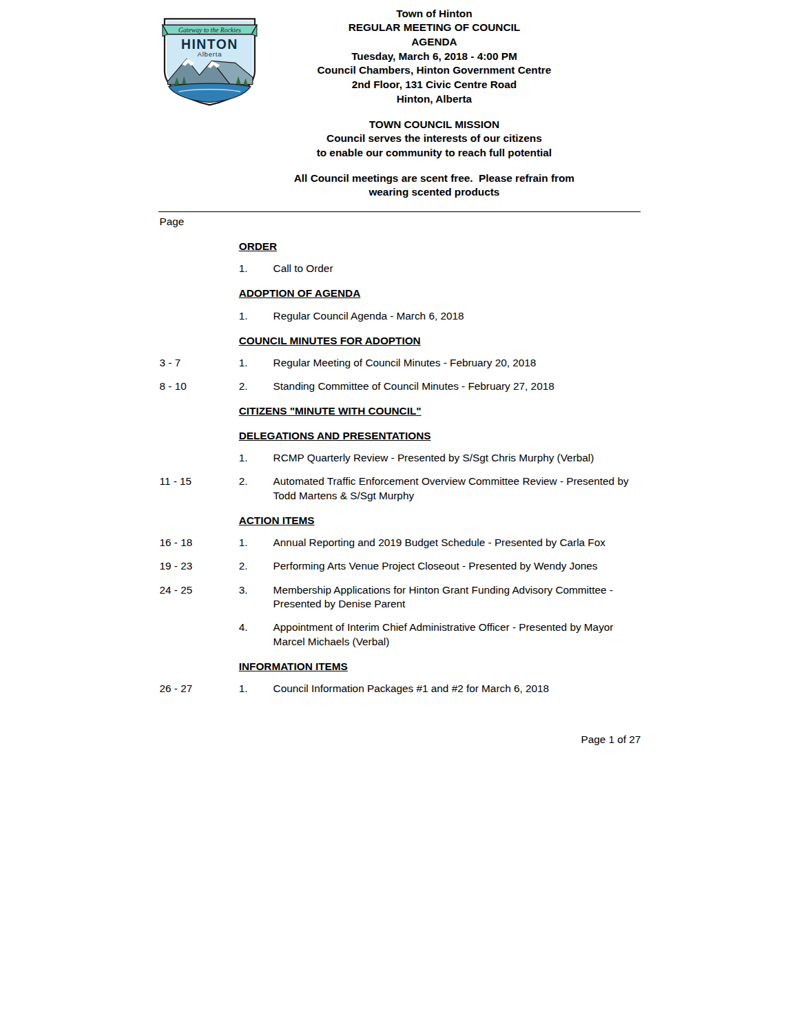Gateway to the Rockies HINTON Alberta
Town of Hinton REGULAR MEETING OF COUNCIL AGENDA Tuesday, March 6, 2018 - 4:00 PM Council Chambers, Hinton Government Centre 2nd Floor, 131 Civic Centre Road Hinton, Alberta
TOWN COUNCIL MISSION Council serves the interests of our citizens to enable our community to reach full potential
All Council meetings are scent free. Please refrain from wearing scented products
Page
ORDER
1.
Call to Order
ADOPTION OF AGENDA
1.
Regular Council Agenda - March 6, 2018
COUNCIL MINUTES FOR ADOPTION
3 - 7
1.
Regular Meeting of Council Minutes - February 20, 2018
8 - 10
2.
Standing Committee of Council Minutes - February 27, 2018
CITIZENS "MINUTE WITH COUNCIL"
DELEGATIONS AND PRESENTATIONS
1.
RCMP Quarterly Review - Presented by S/Sgt Chris Murphy (Verbal)
11 - 15
2.
Automated Traffic Enforcement Overview Committee Review - Presented by Todd Martens & S/Sgt Murphy
ACTION ITEMS
16 - 18
1.
Annual Reporting and 2019 Budget Schedule - Presented by Carla Fox
19 - 23
2.
Performing Arts Venue Project Closeout - Presented by Wendy Jones
24 - 25
3.
Membership Applications for Hinton Grant Funding Advisory Committee - Presented by Denise Parent
4.
Appointment of Interim Chief Administrative Officer - Presented by Mayor Marcel Michaels (Verbal)
INFORMATION ITEMS
26 - 27
1.
Council Information Packages #1 and #2 for March 6, 2018
Page 1 of 27